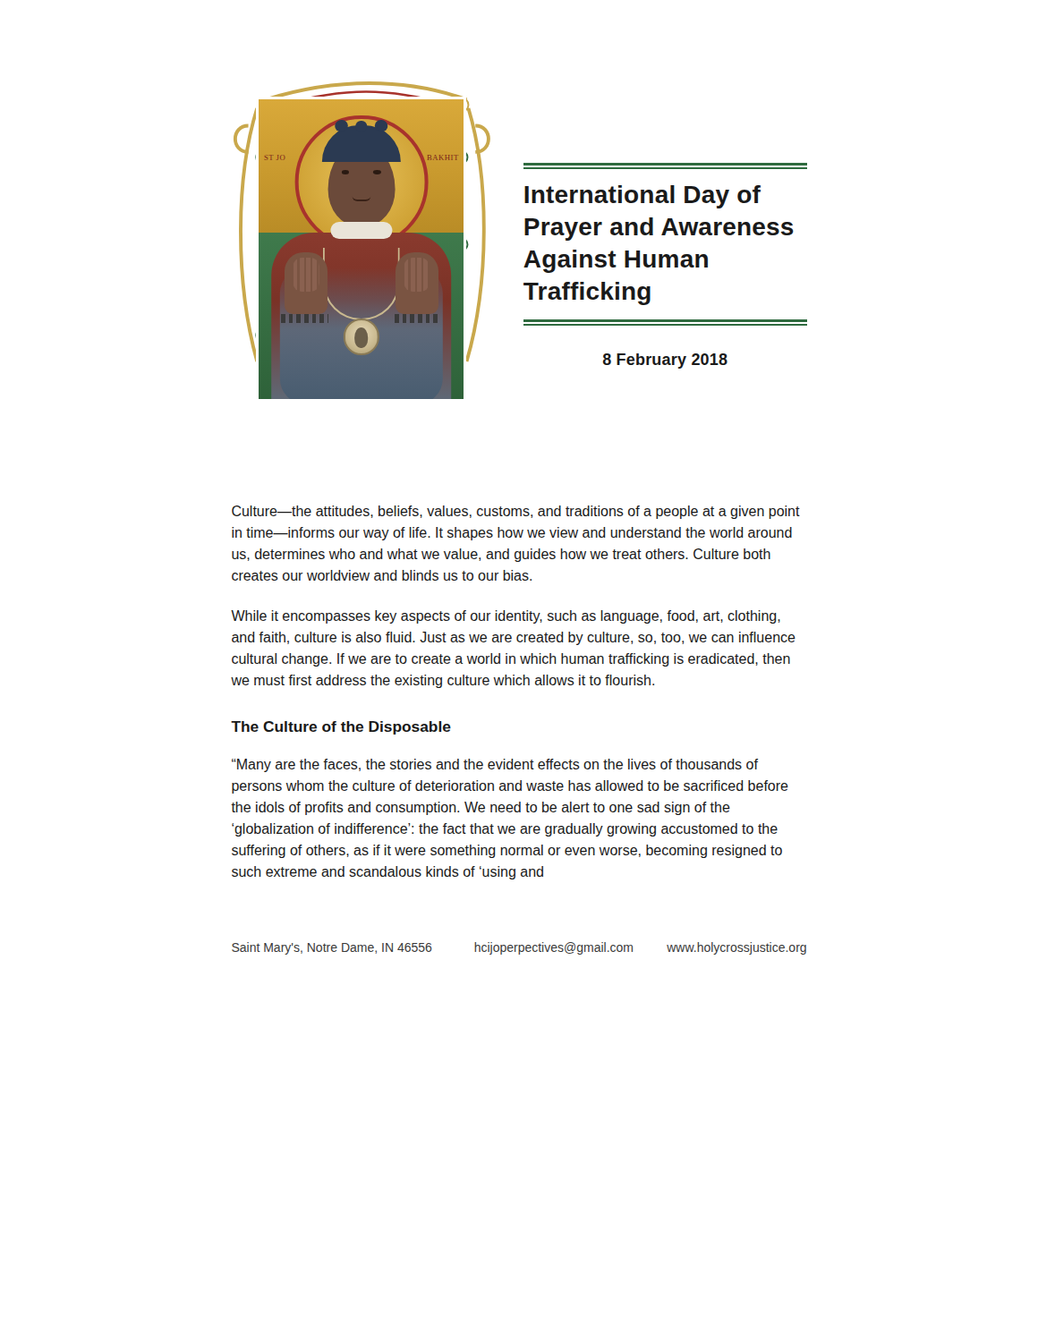ST JO BAKHIT
International Day of
Prayer and Awareness
Against Human Trafficking
8 February 2018
Culture—the attitudes, beliefs, values, customs, and traditions of a people at a given point in time—informs our way of life. It shapes how we view and understand the world around us, determines who and what we value, and guides how we treat others. Culture both creates our worldview and blinds us to our bias.
While it encompasses key aspects of our identity, such as language, food, art, clothing, and faith, culture is also fluid. Just as we are created by culture, so, too, we can influence cultural change. If we are to create a world in which human trafficking is eradicated, then we must first address the existing culture which allows it to flourish.
The Culture of the Disposable
“Many are the faces, the stories and the evident effects on the lives of thousands of persons whom the culture of deterioration and waste has allowed to be sacrificed before the idols of profits and consumption. We need to be alert to one sad sign of the ‘globalization of indifference’: the fact that we are gradually growing accustomed to the suffering of others, as if it were something normal or even worse, becoming resigned to such extreme and scandalous kinds of ‘using and
Saint Mary's, Notre Dame, IN 46556 hcijoperpectives@gmail.com www.holycrossjustice.org